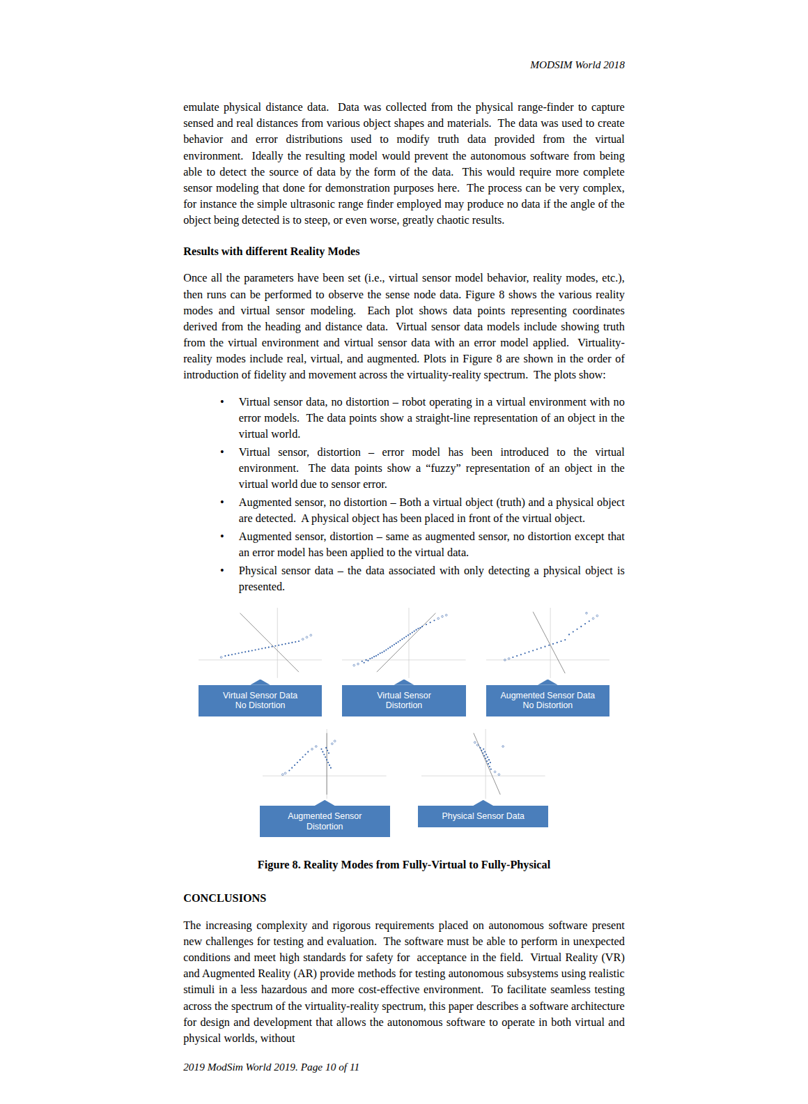MODSIM World 2018
emulate physical distance data. Data was collected from the physical range-finder to capture sensed and real distances from various object shapes and materials. The data was used to create behavior and error distributions used to modify truth data provided from the virtual environment. Ideally the resulting model would prevent the autonomous software from being able to detect the source of data by the form of the data. This would require more complete sensor modeling that done for demonstration purposes here. The process can be very complex, for instance the simple ultrasonic range finder employed may produce no data if the angle of the object being detected is to steep, or even worse, greatly chaotic results.
Results with different Reality Modes
Once all the parameters have been set (i.e., virtual sensor model behavior, reality modes, etc.), then runs can be performed to observe the sense node data. Figure 8 shows the various reality modes and virtual sensor modeling. Each plot shows data points representing coordinates derived from the heading and distance data. Virtual sensor data models include showing truth from the virtual environment and virtual sensor data with an error model applied. Virtuality-reality modes include real, virtual, and augmented. Plots in Figure 8 are shown in the order of introduction of fidelity and movement across the virtuality-reality spectrum. The plots show:
Virtual sensor data, no distortion – robot operating in a virtual environment with no error models. The data points show a straight-line representation of an object in the virtual world.
Virtual sensor, distortion – error model has been introduced to the virtual environment. The data points show a “fuzzy” representation of an object in the virtual world due to sensor error.
Augmented sensor, no distortion – Both a virtual object (truth) and a physical object are detected. A physical object has been placed in front of the virtual object.
Augmented sensor, distortion – same as augmented sensor, no distortion except that an error model has been applied to the virtual data.
Physical sensor data – the data associated with only detecting a physical object is presented.
Virtual Sensor Data
No Distortion
Virtual Sensor
Distortion
Augmented Sensor Data
No Distortion
Augmented Sensor
Distortion
Physical Sensor Data
Figure 8. Reality Modes from Fully-Virtual to Fully-Physical
Conclusions
The increasing complexity and rigorous requirements placed on autonomous software present new challenges for testing and evaluation. The software must be able to perform in unexpected conditions and meet high standards for safety for acceptance in the field. Virtual Reality (VR) and Augmented Reality (AR) provide methods for testing autonomous subsystems using realistic stimuli in a less hazardous and more cost-effective environment. To facilitate seamless testing across the spectrum of the virtuality-reality spectrum, this paper describes a software architecture for design and development that allows the autonomous software to operate in both virtual and physical worlds, without
2019 ModSim World 2019. Page 10 of 11